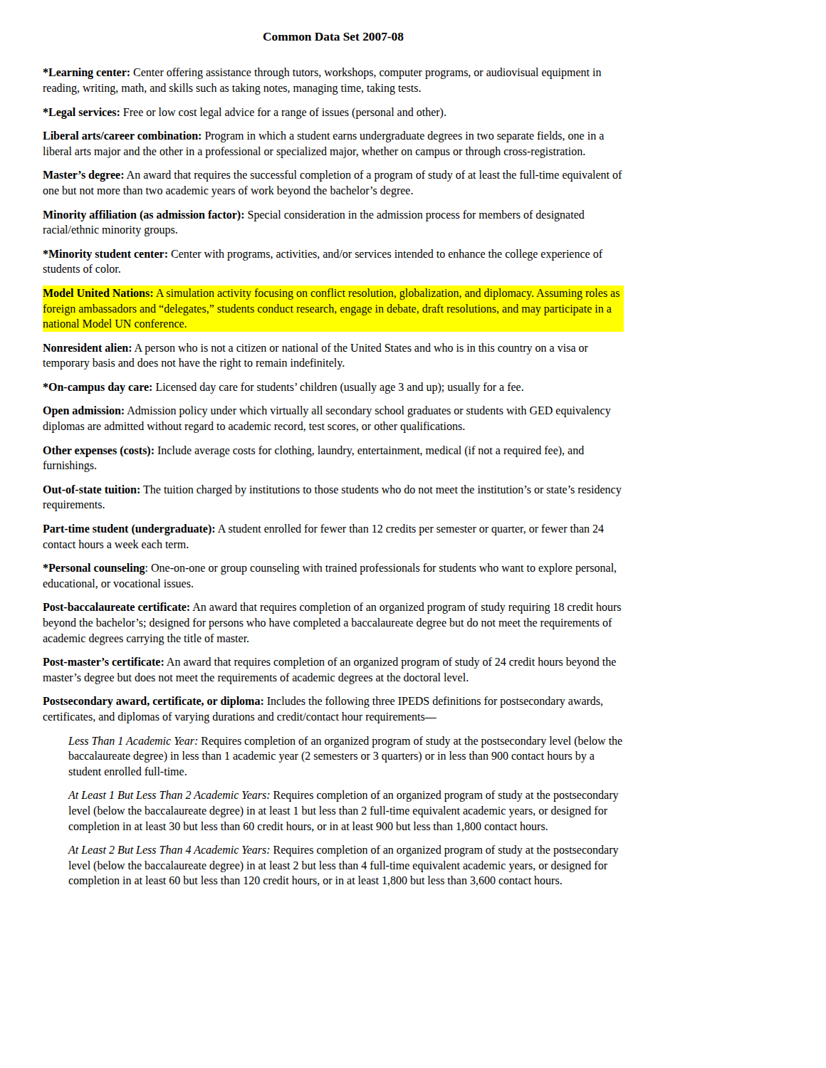Common Data Set 2007-08
*Learning center: Center offering assistance through tutors, workshops, computer programs, or audiovisual equipment in reading, writing, math, and skills such as taking notes, managing time, taking tests.
*Legal services: Free or low cost legal advice for a range of issues (personal and other).
Liberal arts/career combination: Program in which a student earns undergraduate degrees in two separate fields, one in a liberal arts major and the other in a professional or specialized major, whether on campus or through cross-registration.
Master’s degree: An award that requires the successful completion of a program of study of at least the full-time equivalent of one but not more than two academic years of work beyond the bachelor’s degree.
Minority affiliation (as admission factor): Special consideration in the admission process for members of designated racial/ethnic minority groups.
*Minority student center: Center with programs, activities, and/or services intended to enhance the college experience of students of color.
Model United Nations: A simulation activity focusing on conflict resolution, globalization, and diplomacy. Assuming roles as foreign ambassadors and “delegates,” students conduct research, engage in debate, draft resolutions, and may participate in a national Model UN conference.
Nonresident alien: A person who is not a citizen or national of the United States and who is in this country on a visa or temporary basis and does not have the right to remain indefinitely.
*On-campus day care: Licensed day care for students’ children (usually age 3 and up); usually for a fee.
Open admission: Admission policy under which virtually all secondary school graduates or students with GED equivalency diplomas are admitted without regard to academic record, test scores, or other qualifications.
Other expenses (costs): Include average costs for clothing, laundry, entertainment, medical (if not a required fee), and furnishings.
Out-of-state tuition: The tuition charged by institutions to those students who do not meet the institution’s or state’s residency requirements.
Part-time student (undergraduate): A student enrolled for fewer than 12 credits per semester or quarter, or fewer than 24 contact hours a week each term.
*Personal counseling: One-on-one or group counseling with trained professionals for students who want to explore personal, educational, or vocational issues.
Post-baccalaureate certificate: An award that requires completion of an organized program of study requiring 18 credit hours beyond the bachelor’s; designed for persons who have completed a baccalaureate degree but do not meet the requirements of academic degrees carrying the title of master.
Post-master’s certificate: An award that requires completion of an organized program of study of 24 credit hours beyond the master’s degree but does not meet the requirements of academic degrees at the doctoral level.
Postsecondary award, certificate, or diploma: Includes the following three IPEDS definitions for postsecondary awards, certificates, and diplomas of varying durations and credit/contact hour requirements—
Less Than 1 Academic Year: Requires completion of an organized program of study at the postsecondary level (below the baccalaureate degree) in less than 1 academic year (2 semesters or 3 quarters) or in less than 900 contact hours by a student enrolled full-time.
At Least 1 But Less Than 2 Academic Years: Requires completion of an organized program of study at the postsecondary level (below the baccalaureate degree) in at least 1 but less than 2 full-time equivalent academic years, or designed for completion in at least 30 but less than 60 credit hours, or in at least 900 but less than 1,800 contact hours.
At Least 2 But Less Than 4 Academic Years: Requires completion of an organized program of study at the postsecondary level (below the baccalaureate degree) in at least 2 but less than 4 full-time equivalent academic years, or designed for completion in at least 60 but less than 120 credit hours, or in at least 1,800 but less than 3,600 contact hours.